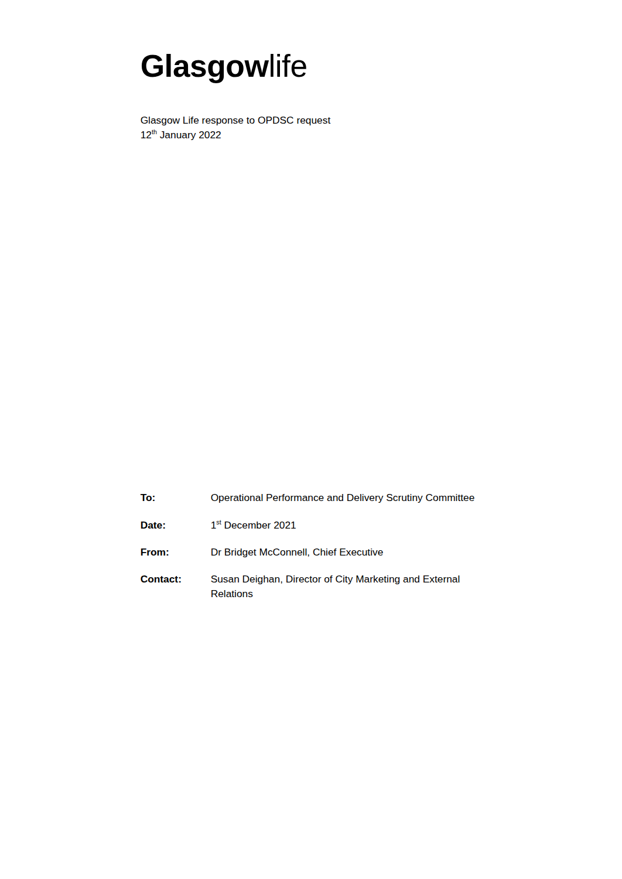Glasgow life
Glasgow Life response to OPDSC request
12th January 2022
| To: | Operational Performance and Delivery Scrutiny Committee |
| Date: | 1 st December 2021 |
| From: | Dr Bridget McConnell, Chief Executive |
| Contact: | Susan Deighan, Director of City Marketing and External Relations |